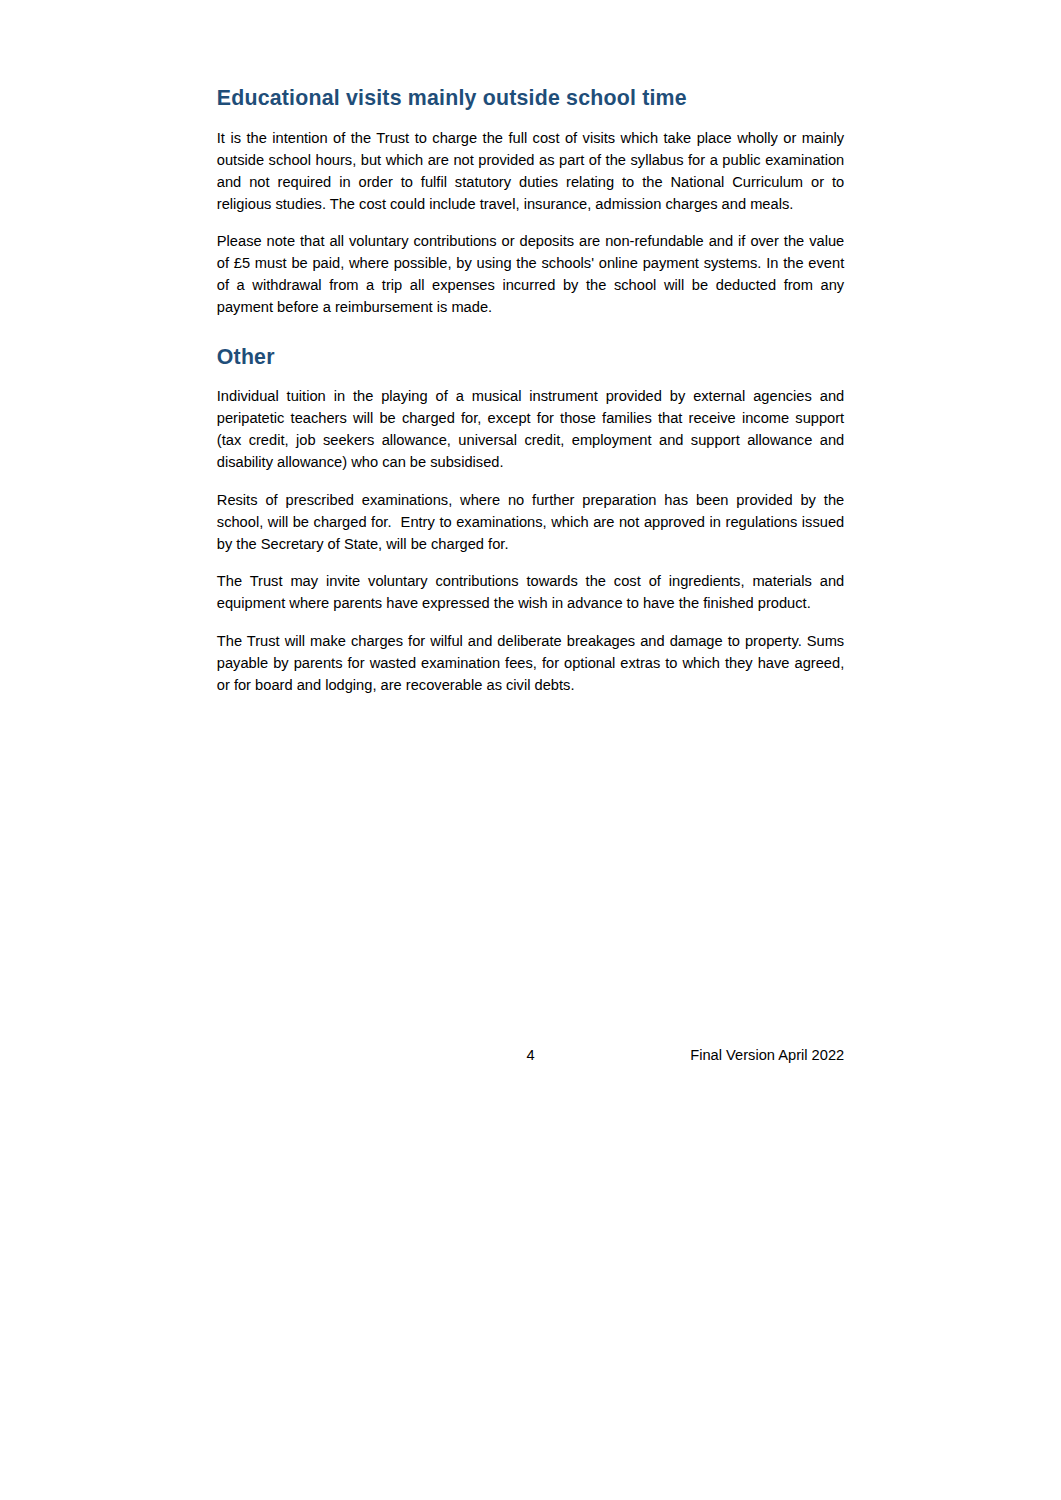Educational visits mainly outside school time
It is the intention of the Trust to charge the full cost of visits which take place wholly or mainly outside school hours, but which are not provided as part of the syllabus for a public examination and not required in order to fulfil statutory duties relating to the National Curriculum or to religious studies. The cost could include travel, insurance, admission charges and meals.
Please note that all voluntary contributions or deposits are non-refundable and if over the value of £5 must be paid, where possible, by using the schools' online payment systems. In the event of a withdrawal from a trip all expenses incurred by the school will be deducted from any payment before a reimbursement is made.
Other
Individual tuition in the playing of a musical instrument provided by external agencies and peripatetic teachers will be charged for, except for those families that receive income support (tax credit, job seekers allowance, universal credit, employment and support allowance and disability allowance) who can be subsidised.
Resits of prescribed examinations, where no further preparation has been provided by the school, will be charged for. Entry to examinations, which are not approved in regulations issued by the Secretary of State, will be charged for.
The Trust may invite voluntary contributions towards the cost of ingredients, materials and equipment where parents have expressed the wish in advance to have the finished product.
The Trust will make charges for wilful and deliberate breakages and damage to property. Sums payable by parents for wasted examination fees, for optional extras to which they have agreed, or for board and lodging, are recoverable as civil debts.
4 Final Version April 2022